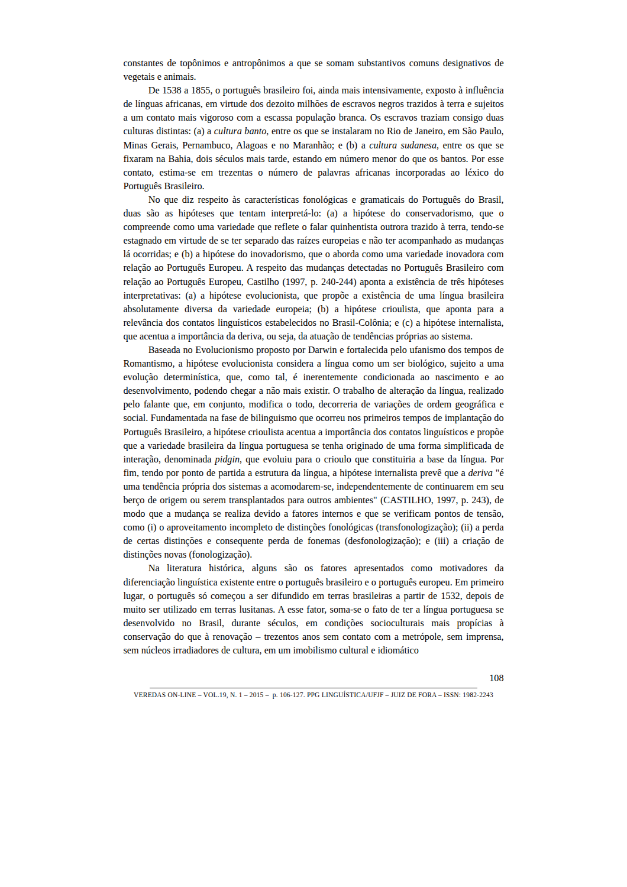constantes de topônimos e antropônimos a que se somam substantivos comuns designativos de vegetais e animais.
De 1538 a 1855, o português brasileiro foi, ainda mais intensivamente, exposto à influência de línguas africanas, em virtude dos dezoito milhões de escravos negros trazidos à terra e sujeitos a um contato mais vigoroso com a escassa população branca. Os escravos traziam consigo duas culturas distintas: (a) a cultura banto, entre os que se instalaram no Rio de Janeiro, em São Paulo, Minas Gerais, Pernambuco, Alagoas e no Maranhão; e (b) a cultura sudanesa, entre os que se fixaram na Bahia, dois séculos mais tarde, estando em número menor do que os bantos. Por esse contato, estima-se em trezentas o número de palavras africanas incorporadas ao léxico do Português Brasileiro.
No que diz respeito às características fonológicas e gramaticais do Português do Brasil, duas são as hipóteses que tentam interpretá-lo: (a) a hipótese do conservadorismo, que o compreende como uma variedade que reflete o falar quinhentista outrora trazido à terra, tendo-se estagnado em virtude de se ter separado das raízes europeias e não ter acompanhado as mudanças lá ocorridas; e (b) a hipótese do inovadorismo, que o aborda como uma variedade inovadora com relação ao Português Europeu. A respeito das mudanças detectadas no Português Brasileiro com relação ao Português Europeu, Castilho (1997, p. 240-244) aponta a existência de três hipóteses interpretativas: (a) a hipótese evolucionista, que propõe a existência de uma língua brasileira absolutamente diversa da variedade europeia; (b) a hipótese crioulista, que aponta para a relevância dos contatos linguísticos estabelecidos no Brasil-Colônia; e (c) a hipótese internalista, que acentua a importância da deriva, ou seja, da atuação de tendências próprias ao sistema.
Baseada no Evolucionismo proposto por Darwin e fortalecida pelo ufanismo dos tempos de Romantismo, a hipótese evolucionista considera a língua como um ser biológico, sujeito a uma evolução determinística, que, como tal, é inerentemente condicionada ao nascimento e ao desenvolvimento, podendo chegar a não mais existir. O trabalho de alteração da língua, realizado pelo falante que, em conjunto, modifica o todo, decorreria de variações de ordem geográfica e social. Fundamentada na fase de bilinguismo que ocorreu nos primeiros tempos de implantação do Português Brasileiro, a hipótese crioulista acentua a importância dos contatos linguísticos e propõe que a variedade brasileira da língua portuguesa se tenha originado de uma forma simplificada de interação, denominada pidgin, que evoluiu para o crioulo que constituiria a base da língua. Por fim, tendo por ponto de partida a estrutura da língua, a hipótese internalista prevê que a deriva "é uma tendência própria dos sistemas a acomodarem-se, independentemente de continuarem em seu berço de origem ou serem transplantados para outros ambientes" (CASTILHO, 1997, p. 243), de modo que a mudança se realiza devido a fatores internos e que se verificam pontos de tensão, como (i) o aproveitamento incompleto de distinções fonológicas (transfonologização); (ii) a perda de certas distinções e consequente perda de fonemas (desfonologização); e (iii) a criação de distinções novas (fonologização).
Na literatura histórica, alguns são os fatores apresentados como motivadores da diferenciação linguística existente entre o português brasileiro e o português europeu. Em primeiro lugar, o português só começou a ser difundido em terras brasileiras a partir de 1532, depois de muito ser utilizado em terras lusitanas. A esse fator, soma-se o fato de ter a língua portuguesa se desenvolvido no Brasil, durante séculos, em condições socioculturais mais propícias à conservação do que à renovação – trezentos anos sem contato com a metrópole, sem imprensa, sem núcleos irradiadores de cultura, em um imobilismo cultural e idiomático
108
VEREDAS ON-LINE – VOL.19, N. 1 – 2015 – p. 106-127. PPG LINGUÍSTICA/UFJF – JUIZ DE FORA – ISSN: 1982-2243